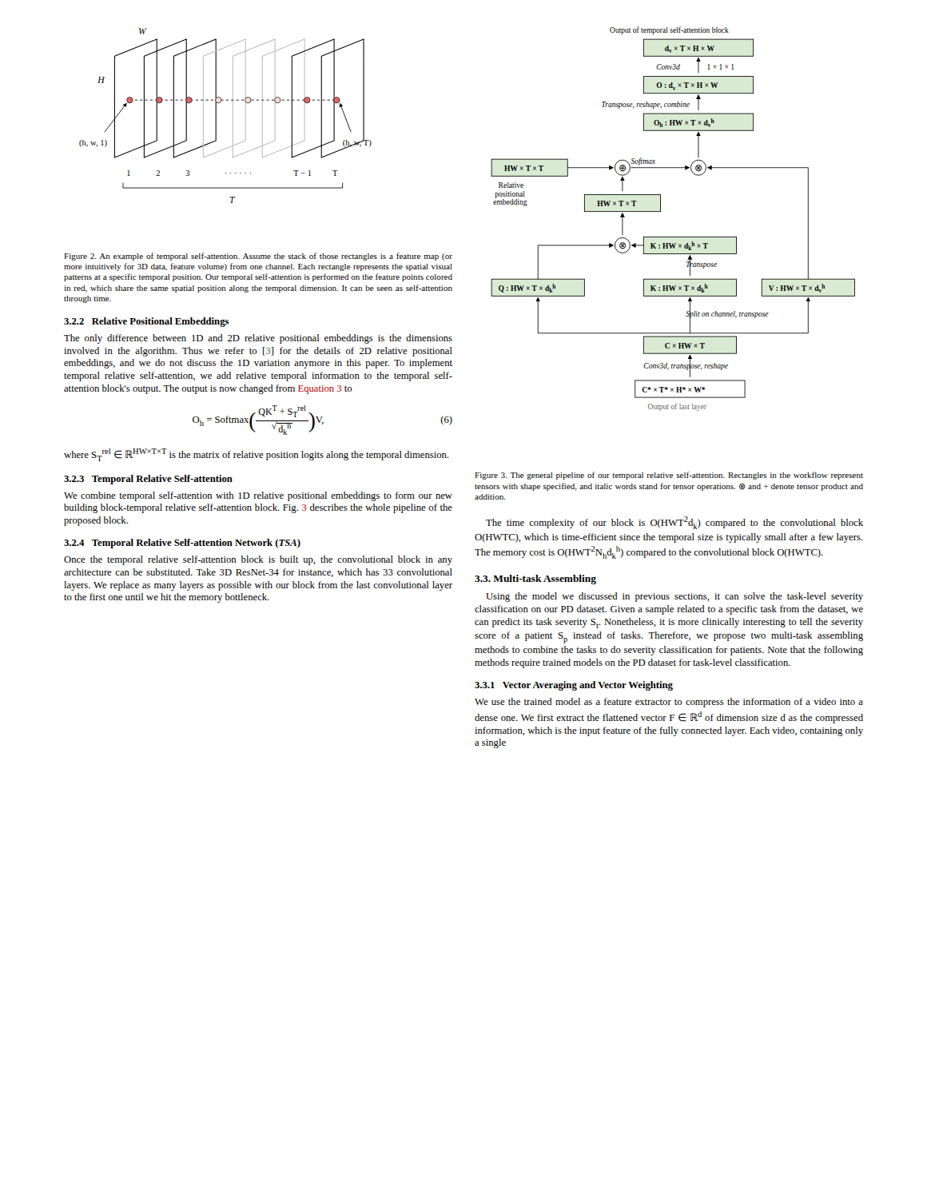W H (h, w, 1) (h, w, T) 1 2 3 · · · · · · T − 1 T T
Figure 2. An example of temporal self-attention. Assume the stack of those rectangles is a feature map (or more intuitively for 3D data, feature volume) from one channel. Each rectangle represents the spatial visual patterns at a specific temporal position. Our temporal self-attention is performed on the feature points colored in red, which share the same spatial position along the temporal dimension. It can be seen as self-attention through time.
3.2.2 Relative Positional Embeddings
The only difference between 1D and 2D relative positional embeddings is the dimensions involved in the algorithm. Thus we refer to [3] for the details of 2D relative positional embeddings, and we do not discuss the 1D variation anymore in this paper. To implement temporal relative self-attention, we add relative temporal information to the temporal self-attention block's output. The output is now changed from Equation 3 to
Oh = Softmax(QKT + STrel dkh) V, (6)
where STrel ∈ ℝHW×T×T is the matrix of relative position logits along the temporal dimension.
3.2.3 Temporal Relative Self-attention
We combine temporal self-attention with 1D relative positional embeddings to form our new building block-temporal relative self-attention block. Fig. 3 describes the whole pipeline of the proposed block.
3.2.4 Temporal Relative Self-attention Network (TSA)
Once the temporal relative self-attention block is built up, the convolutional block in any architecture can be substituted. Take 3D ResNet-34 for instance, which has 33 convolutional layers. We replace as many layers as possible with our block from the last convolutional layer to the first one until we hit the memory bottleneck.
Output of temporal self-attention block dv × T × H × W Conv3d 1 × 1 × 1 O : dv × T × H × W Transpose, reshape, combine Oh : HW × T × dvh ⊗ Softmax ⊕ HW × T × T Relative positional embedding HW × T × T ⊗ K : HW × dkh × T Transpose Q : HW × T × dkh K : HW × T × dkh V : HW × T × dvh Split on channel, transpose C × HW × T Conv3d, transpose, reshape C* × T* × H* × W* Output of last layer
Figure 3. The general pipeline of our temporal relative self-attention. Rectangles in the workflow represent tensors with shape specified, and italic words stand for tensor operations. ⊗ and + denote tensor product and addition.
The time complexity of our block is O(HWT2dk) compared to the convolutional block O(HWTC), which is time-efficient since the temporal size is typically small after a few layers. The memory cost is O(HWT2Nhdkh) compared to the convolutional block O(HWTC).
3.3. Multi-task Assembling
Using the model we discussed in previous sections, it can solve the task-level severity classification on our PD dataset. Given a sample related to a specific task from the dataset, we can predict its task severity St. Nonetheless, it is more clinically interesting to tell the severity score of a patient Sp instead of tasks. Therefore, we propose two multi-task assembling methods to combine the tasks to do severity classification for patients. Note that the following methods require trained models on the PD dataset for task-level classification.
3.3.1 Vector Averaging and Vector Weighting
We use the trained model as a feature extractor to compress the information of a video into a dense one. We first extract the flattened vector F ∈ ℝd of dimension size d as the compressed information, which is the input feature of the fully connected layer. Each video, containing only a single